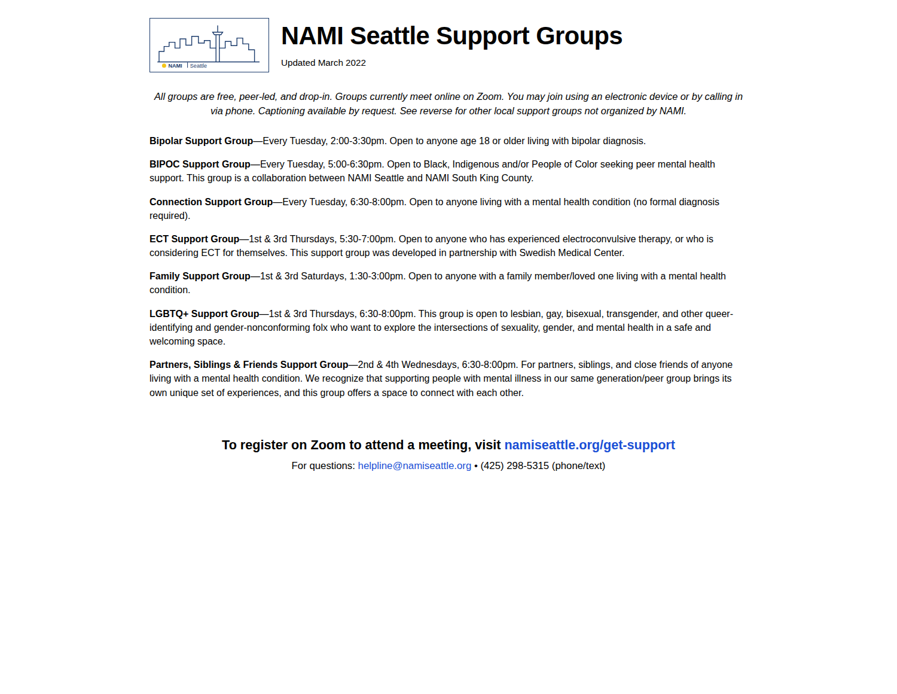NAMI Seattle National Alliance on Mental Illness
NAMI Seattle Support Groups
Updated March 2022
All groups are free, peer-led, and drop-in. Groups currently meet online on Zoom. You may join using an electronic device or by calling in via phone. Captioning available by request. See reverse for other local support groups not organized by NAMI.
Bipolar Support Group—Every Tuesday, 2:00-3:30pm. Open to anyone age 18 or older living with bipolar diagnosis.
BIPOC Support Group—Every Tuesday, 5:00-6:30pm. Open to Black, Indigenous and/or People of Color seeking peer mental health support. This group is a collaboration between NAMI Seattle and NAMI South King County.
Connection Support Group—Every Tuesday, 6:30-8:00pm. Open to anyone living with a mental health condition (no formal diagnosis required).
ECT Support Group—1st & 3rd Thursdays, 5:30-7:00pm. Open to anyone who has experienced electroconvulsive therapy, or who is considering ECT for themselves. This support group was developed in partnership with Swedish Medical Center.
Family Support Group—1st & 3rd Saturdays, 1:30-3:00pm. Open to anyone with a family member/loved one living with a mental health condition.
LGBTQ+ Support Group—1st & 3rd Thursdays, 6:30-8:00pm. This group is open to lesbian, gay, bisexual, transgender, and other queer-identifying and gender-nonconforming folx who want to explore the intersections of sexuality, gender, and mental health in a safe and welcoming space.
Partners, Siblings & Friends Support Group—2nd & 4th Wednesdays, 6:30-8:00pm. For partners, siblings, and close friends of anyone living with a mental health condition. We recognize that supporting people with mental illness in our same generation/peer group brings its own unique set of experiences, and this group offers a space to connect with each other.
To register on Zoom to attend a meeting, visit namiseattle.org/get-support
For questions: helpline@namiseattle.org • (425) 298-5315 (phone/text)